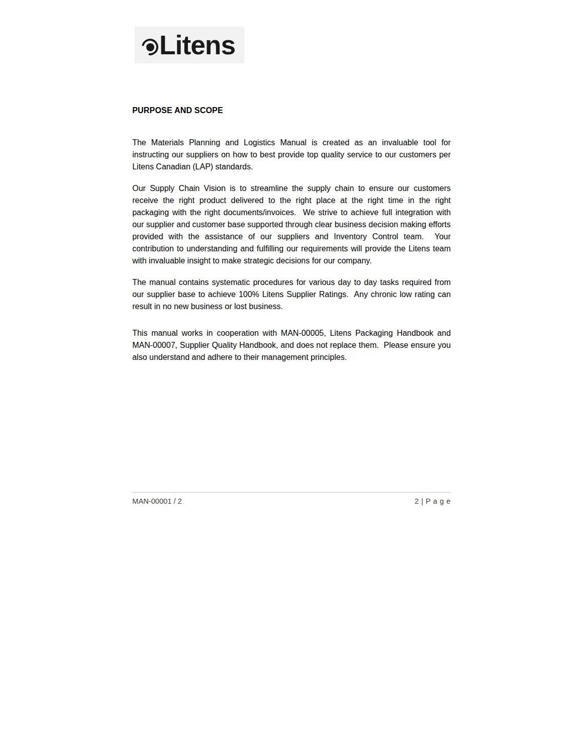Litens
PURPOSE AND SCOPE
The Materials Planning and Logistics Manual is created as an invaluable tool for instructing our suppliers on how to best provide top quality service to our customers per Litens Canadian (LAP) standards.
Our Supply Chain Vision is to streamline the supply chain to ensure our customers receive the right product delivered to the right place at the right time in the right packaging with the right documents/invoices. We strive to achieve full integration with our supplier and customer base supported through clear business decision making efforts provided with the assistance of our suppliers and Inventory Control team. Your contribution to understanding and fulfilling our requirements will provide the Litens team with invaluable insight to make strategic decisions for our company.
The manual contains systematic procedures for various day to day tasks required from our supplier base to achieve 100% Litens Supplier Ratings. Any chronic low rating can result in no new business or lost business.
This manual works in cooperation with MAN-00005, Litens Packaging Handbook and MAN-00007, Supplier Quality Handbook, and does not replace them. Please ensure you also understand and adhere to their management principles.
MAN-00001 / 2 2 | P a g e